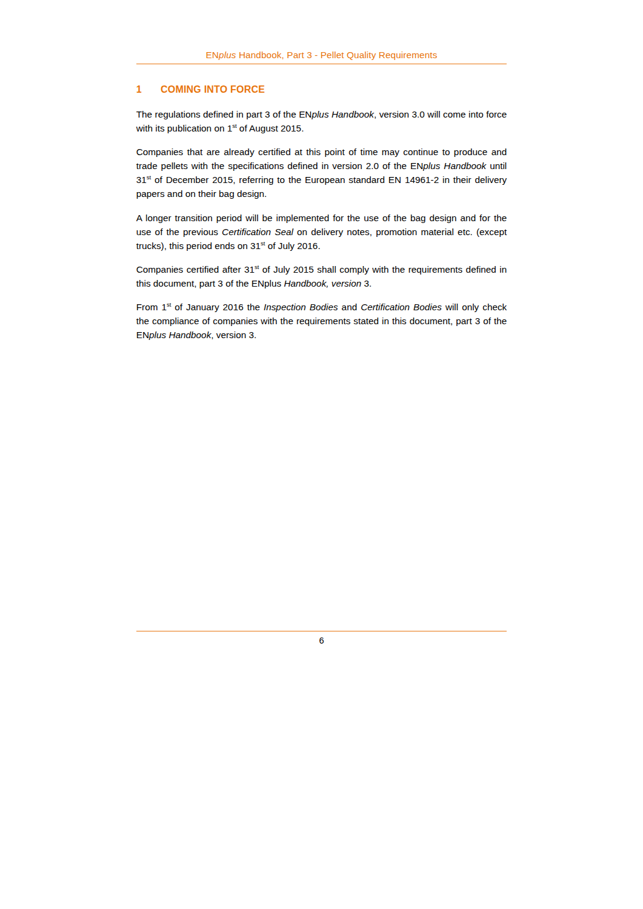ENplus Handbook, Part 3 - Pellet Quality Requirements
1 COMING INTO FORCE
The regulations defined in part 3 of the ENplus Handbook, version 3.0 will come into force with its publication on 1st of August 2015.
Companies that are already certified at this point of time may continue to produce and trade pellets with the specifications defined in version 2.0 of the ENplus Handbook until 31st of December 2015, referring to the European standard EN 14961-2 in their delivery papers and on their bag design.
A longer transition period will be implemented for the use of the bag design and for the use of the previous Certification Seal on delivery notes, promotion material etc. (except trucks), this period ends on 31st of July 2016.
Companies certified after 31st of July 2015 shall comply with the requirements defined in this document, part 3 of the ENplus Handbook, version 3.
From 1st of January 2016 the Inspection Bodies and Certification Bodies will only check the compliance of companies with the requirements stated in this document, part 3 of the ENplus Handbook, version 3.
6